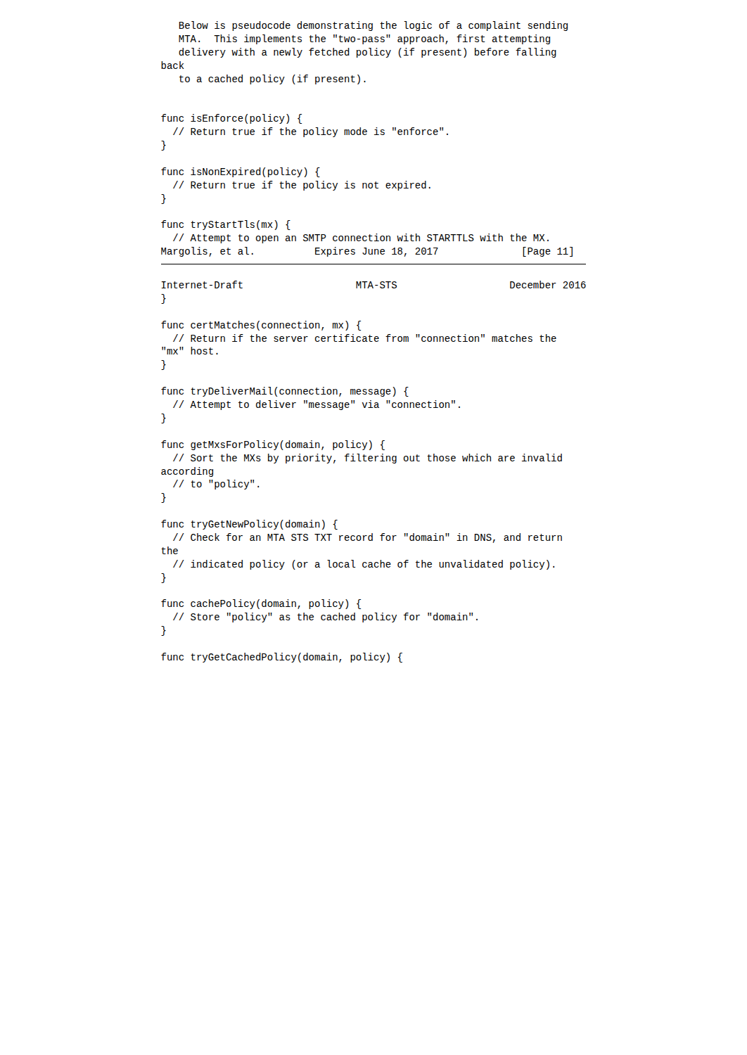Below is pseudocode demonstrating the logic of a complaint sending
   MTA.  This implements the "two-pass" approach, first attempting
   delivery with a newly fetched policy (if present) before falling back
   to a cached policy (if present).


func isEnforce(policy) {
  // Return true if the policy mode is "enforce".
}

func isNonExpired(policy) {
  // Return true if the policy is not expired.
}

func tryStartTls(mx) {
  // Attempt to open an SMTP connection with STARTTLS with the MX.
Margolis, et al. Expires June 18, 2017 [Page 11]
Internet-Draft MTA-STS December 2016
}

func certMatches(connection, mx) {
  // Return if the server certificate from "connection" matches the "mx" host.
}

func tryDeliverMail(connection, message) {
  // Attempt to deliver "message" via "connection".
}

func getMxsForPolicy(domain, policy) {
  // Sort the MXs by priority, filtering out those which are invalid according
  // to "policy".
}

func tryGetNewPolicy(domain) {
  // Check for an MTA STS TXT record for "domain" in DNS, and return the
  // indicated policy (or a local cache of the unvalidated policy).
}

func cachePolicy(domain, policy) {
  // Store "policy" as the cached policy for "domain".
}

func tryGetCachedPolicy(domain, policy) {